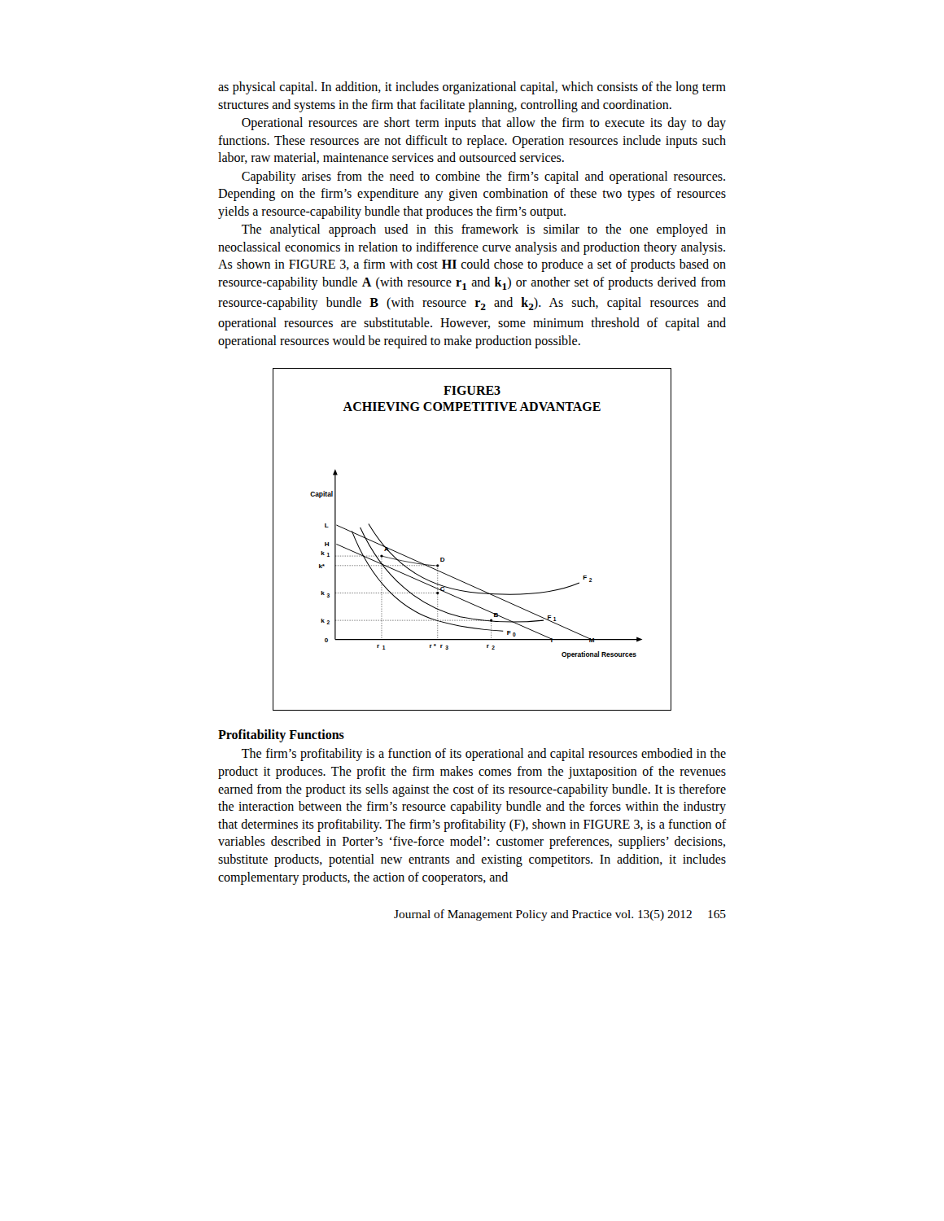as physical capital. In addition, it includes organizational capital, which consists of the long term structures and systems in the firm that facilitate planning, controlling and coordination.
Operational resources are short term inputs that allow the firm to execute its day to day functions. These resources are not difficult to replace. Operation resources include inputs such labor, raw material, maintenance services and outsourced services.
Capability arises from the need to combine the firm’s capital and operational resources. Depending on the firm’s expenditure any given combination of these two types of resources yields a resource-capability bundle that produces the firm’s output.
The analytical approach used in this framework is similar to the one employed in neoclassical economics in relation to indifference curve analysis and production theory analysis. As shown in FIGURE 3, a firm with cost HI could chose to produce a set of products based on resource-capability bundle A (with resource r1 and k1) or another set of products derived from resource-capability bundle B (with resource r2 and k2). As such, capital resources and operational resources are substitutable. However, some minimum threshold of capital and operational resources would be required to make production possible.
FIGURE3
ACHIEVING COMPETITIVE ADVANTAGE
Capital Operational Resources 0 L H I M F 0 F 1 F 2 A k 1 r 1 k* D C k 3 r * r 3 B k 2 r 2
Profitability Functions
The firm’s profitability is a function of its operational and capital resources embodied in the product it produces. The profit the firm makes comes from the juxtaposition of the revenues earned from the product its sells against the cost of its resource-capability bundle. It is therefore the interaction between the firm’s resource capability bundle and the forces within the industry that determines its profitability. The firm’s profitability (F), shown in FIGURE 3, is a function of variables described in Porter’s ‘five-force model’: customer preferences, suppliers’ decisions, substitute products, potential new entrants and existing competitors. In addition, it includes complementary products, the action of cooperators, and
Journal of Management Policy and Practice vol. 13(5) 2012165